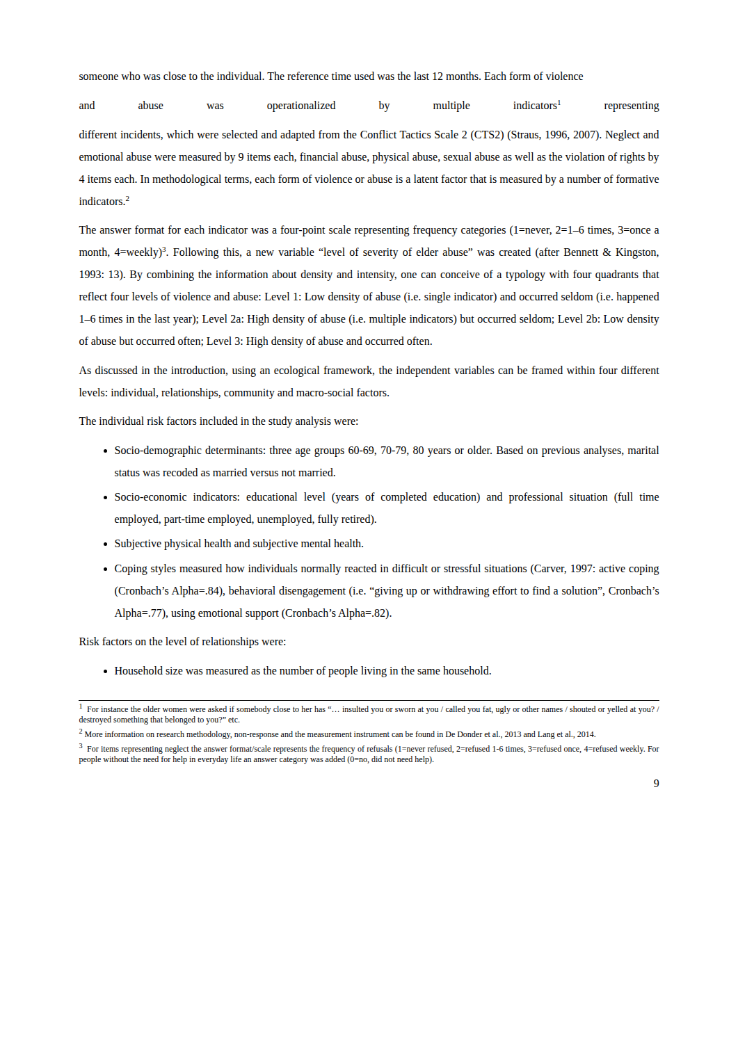someone who was close to the individual. The reference time used was the last 12 months. Each form of violence
and abuse was operationalized by multiple indicators1 representing
different incidents, which were selected and adapted from the Conflict Tactics Scale 2 (CTS2) (Straus, 1996, 2007). Neglect and emotional abuse were measured by 9 items each, financial abuse, physical abuse, sexual abuse as well as the violation of rights by 4 items each. In methodological terms, each form of violence or abuse is a latent factor that is measured by a number of formative indicators.2
The answer format for each indicator was a four-point scale representing frequency categories (1=never, 2=1–6 times, 3=once a month, 4=weekly)3. Following this, a new variable “level of severity of elder abuse” was created (after Bennett & Kingston, 1993: 13). By combining the information about density and intensity, one can conceive of a typology with four quadrants that reflect four levels of violence and abuse: Level 1: Low density of abuse (i.e. single indicator) and occurred seldom (i.e. happened 1–6 times in the last year); Level 2a: High density of abuse (i.e. multiple indicators) but occurred seldom; Level 2b: Low density of abuse but occurred often; Level 3: High density of abuse and occurred often.
As discussed in the introduction, using an ecological framework, the independent variables can be framed within four different levels: individual, relationships, community and macro-social factors.
The individual risk factors included in the study analysis were:
Socio-demographic determinants: three age groups 60-69, 70-79, 80 years or older. Based on previous analyses, marital status was recoded as married versus not married.
Socio-economic indicators: educational level (years of completed education) and professional situation (full time employed, part-time employed, unemployed, fully retired).
Subjective physical health and subjective mental health.
Coping styles measured how individuals normally reacted in difficult or stressful situations (Carver, 1997: active coping (Cronbach’s Alpha=.84), behavioral disengagement (i.e. “giving up or withdrawing effort to find a solution”, Cronbach’s Alpha=.77), using emotional support (Cronbach’s Alpha=.82).
Risk factors on the level of relationships were:
Household size was measured as the number of people living in the same household.
1 For instance the older women were asked if somebody close to her has “… insulted you or sworn at you / called you fat, ugly or other names / shouted or yelled at you? / destroyed something that belonged to you?” etc.
2 More information on research methodology, non-response and the measurement instrument can be found in De Donder et al., 2013 and Lang et al., 2014.
3 For items representing neglect the answer format/scale represents the frequency of refusals (1=never refused, 2=refused 1-6 times, 3=refused once, 4=refused weekly. For people without the need for help in everyday life an answer category was added (0=no, did not need help).
9